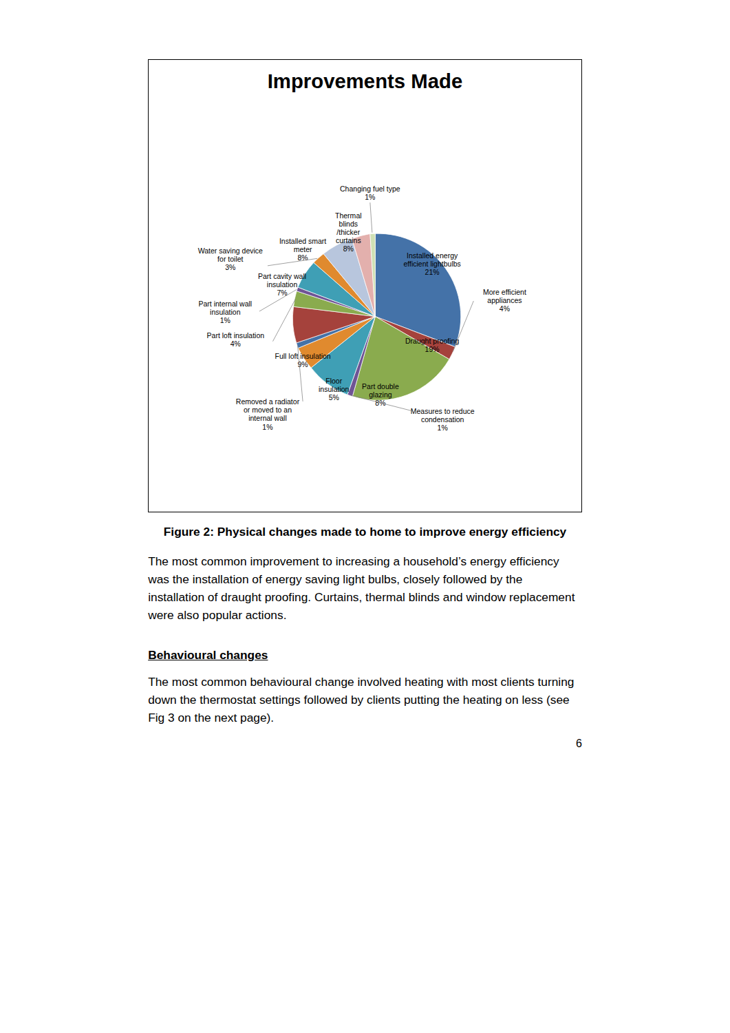Improvements Made
Changing fuel type 1% Thermal blinds /thicker curtains 8% Installed smart meter 8% Water saving device for toilet 3% Part cavity wall insulation 7% Part internal wall insulation 1% Part loft insulation 4% Full loft insulation 9% Removed a radiator or moved to an internal wall 1% Floor insulation 5% Part double glazing 8% Measures to reduce condensation 1% Draught proofing 19% More efficient appliances 4% Installed energy efficient lightbulbs 21%
Figure 2: Physical changes made to home to improve energy efficiency
The most common improvement to increasing a household’s energy efficiency was the installation of energy saving light bulbs, closely followed by the installation of draught proofing. Curtains, thermal blinds and window replacement were also popular actions.
Behavioural changes
The most common behavioural change involved heating with most clients turning down the thermostat settings followed by clients putting the heating on less (see Fig 3 on the next page).
6